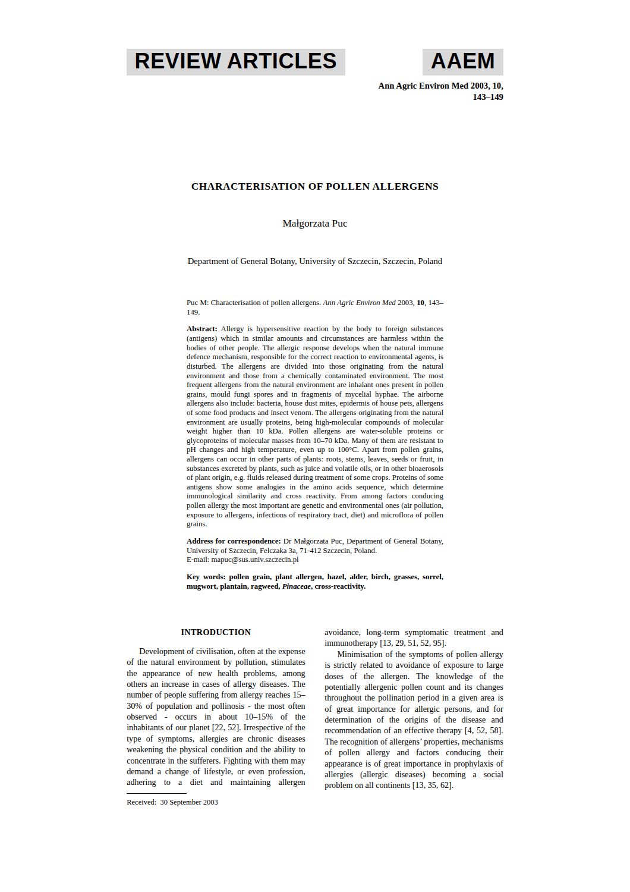REVIEW ARTICLES
AAEM
Ann Agric Environ Med 2003, 10, 143–149
Characterisation of pollen allergens
Małgorzata Puc
Department of General Botany, University of Szczecin, Szczecin, Poland
Puc M: Characterisation of pollen allergens. Ann Agric Environ Med 2003, 10, 143–149.
Abstract: Allergy is hypersensitive reaction by the body to foreign substances (antigens) which in similar amounts and circumstances are harmless within the bodies of other people. The allergic response develops when the natural immune defence mechanism, responsible for the correct reaction to environmental agents, is disturbed. The allergens are divided into those originating from the natural environment and those from a chemically contaminated environment. The most frequent allergens from the natural environment are inhalant ones present in pollen grains, mould fungi spores and in fragments of mycelial hyphae. The airborne allergens also include: bacteria, house dust mites, epidermis of house pets, allergens of some food products and insect venom. The allergens originating from the natural environment are usually proteins, being high-molecular compounds of molecular weight higher than 10 kDa. Pollen allergens are water-soluble proteins or glycoproteins of molecular masses from 10–70 kDa. Many of them are resistant to pH changes and high temperature, even up to 100°C. Apart from pollen grains, allergens can occur in other parts of plants: roots, stems, leaves, seeds or fruit, in substances excreted by plants, such as juice and volatile oils, or in other bioaerosols of plant origin, e.g. fluids released during treatment of some crops. Proteins of some antigens show some analogies in the amino acids sequence, which determine immunological similarity and cross reactivity. From among factors conducing pollen allergy the most important are genetic and environmental ones (air pollution, exposure to allergens, infections of respiratory tract, diet) and microflora of pollen grains.
Address for correspondence: Dr Małgorzata Puc, Department of General Botany, University of Szczecin, Felczaka 3a, 71-412 Szczecin, Poland.
E-mail: mapuc@sus.univ.szczecin.pl
Key words: pollen grain, plant allergen, hazel, alder, birch, grasses, sorrel, mugwort, plantain, ragweed, Pinaceae, cross-reactivity.
Introduction
Development of civilisation, often at the expense of the natural environment by pollution, stimulates the appearance of new health problems, among others an increase in cases of allergy diseases. The number of people suffering from allergy reaches 15–30% of population and pollinosis - the most often observed - occurs in about 10–15% of the inhabitants of our planet [22, 52]. Irrespective of the type of symptoms, allergies are chronic diseases weakening the physical condition and the ability to concentrate in the sufferers. Fighting with them may demand a change of lifestyle, or even profession, adhering to a diet and maintaining allergen avoidance, long-term symptomatic treatment and immunotherapy [13, 29, 51, 52, 95].
Minimisation of the symptoms of pollen allergy is strictly related to avoidance of exposure to large doses of the allergen. The knowledge of the potentially allergenic pollen count and its changes throughout the pollination period in a given area is of great importance for allergic persons, and for determination of the origins of the disease and recommendation of an effective therapy [4, 52, 58]. The recognition of allergens’ properties, mechanisms of pollen allergy and factors conducing their appearance is of great importance in prophylaxis of allergies (allergic diseases) becoming a social problem on all continents [13, 35, 62].
Received: 30 September 2003